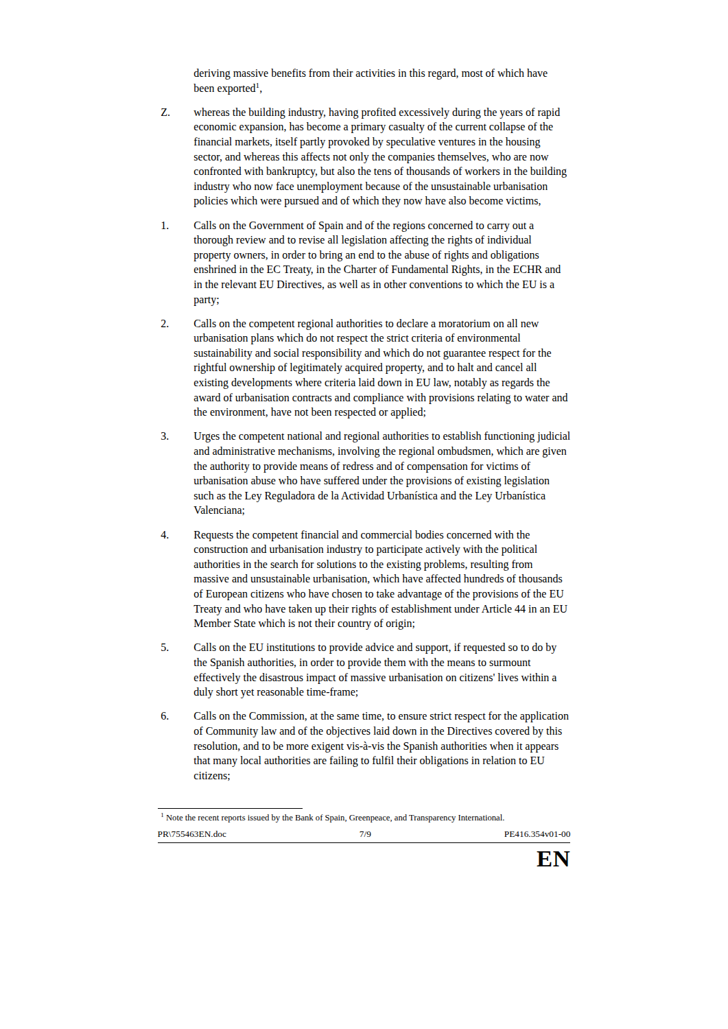deriving massive benefits from their activities in this regard, most of which have been exported1,
Z.
whereas the building industry, having profited excessively during the years of rapid economic expansion, has become a primary casualty of the current collapse of the financial markets, itself partly provoked by speculative ventures in the housing sector, and whereas this affects not only the companies themselves, who are now confronted with bankruptcy, but also the tens of thousands of workers in the building industry who now face unemployment because of the unsustainable urbanisation policies which were pursued and of which they now have also become victims,
1.
Calls on the Government of Spain and of the regions concerned to carry out a thorough review and to revise all legislation affecting the rights of individual property owners, in order to bring an end to the abuse of rights and obligations enshrined in the EC Treaty, in the Charter of Fundamental Rights, in the ECHR and in the relevant EU Directives, as well as in other conventions to which the EU is a party;
2.
Calls on the competent regional authorities to declare a moratorium on all new urbanisation plans which do not respect the strict criteria of environmental sustainability and social responsibility and which do not guarantee respect for the rightful ownership of legitimately acquired property, and to halt and cancel all existing developments where criteria laid down in EU law, notably as regards the award of urbanisation contracts and compliance with provisions relating to water and the environment, have not been respected or applied;
3.
Urges the competent national and regional authorities to establish functioning judicial and administrative mechanisms, involving the regional ombudsmen, which are given the authority to provide means of redress and of compensation for victims of urbanisation abuse who have suffered under the provisions of existing legislation such as the Ley Reguladora de la Actividad Urbanística and the Ley Urbanística Valenciana;
4.
Requests the competent financial and commercial bodies concerned with the construction and urbanisation industry to participate actively with the political authorities in the search for solutions to the existing problems, resulting from massive and unsustainable urbanisation, which have affected hundreds of thousands of European citizens who have chosen to take advantage of the provisions of the EU Treaty and who have taken up their rights of establishment under Article 44 in an EU Member State which is not their country of origin;
5.
Calls on the EU institutions to provide advice and support, if requested so to do by the Spanish authorities, in order to provide them with the means to surmount effectively the disastrous impact of massive urbanisation on citizens' lives within a duly short yet reasonable time-frame;
6.
Calls on the Commission, at the same time, to ensure strict respect for the application of Community law and of the objectives laid down in the Directives covered by this resolution, and to be more exigent vis-à-vis the Spanish authorities when it appears that many local authorities are failing to fulfil their obligations in relation to EU citizens;
1 Note the recent reports issued by the Bank of Spain, Greenpeace, and Transparency International.
PR\755463EN.doc
7/9
PE416.354v01-00
EN